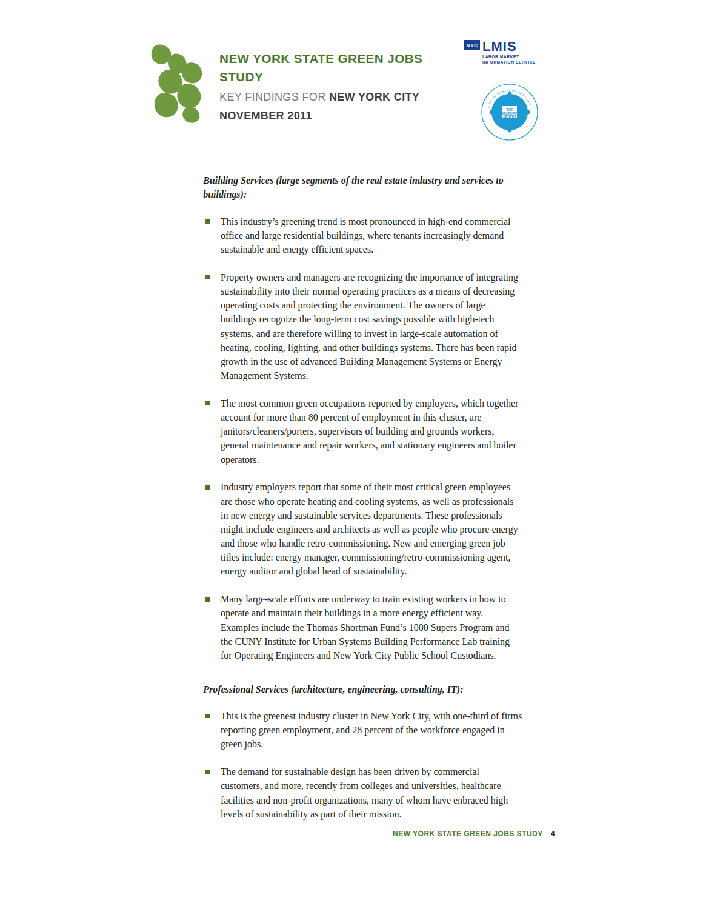New York State Green Jobs Study
Key Findings for New York City
November 2011
NYC LMIS LABOR MARKET INFORMATION SERVICE THE GRADUATE CENTER CITY UNIVERSITY OF NEW YORK
Building Services (large segments of the real estate industry and services to buildings):
This industry’s greening trend is most pronounced in high-end commercial office and large residential buildings, where tenants increasingly demand sustainable and energy efficient spaces.
Property owners and managers are recognizing the importance of integrating sustainability into their normal operating practices as a means of decreasing operating costs and protecting the environment. The owners of large buildings recognize the long-term cost savings possible with high-tech systems, and are therefore willing to invest in large-scale automation of heating, cooling, lighting, and other buildings systems. There has been rapid growth in the use of advanced Building Management Systems or Energy Management Systems.
The most common green occupations reported by employers, which together account for more than 80 percent of employment in this cluster, are janitors/cleaners/porters, supervisors of building and grounds workers, general maintenance and repair workers, and stationary engineers and boiler operators.
Industry employers report that some of their most critical green employees are those who operate heating and cooling systems, as well as professionals in new energy and sustainable services departments. These professionals might include engineers and architects as well as people who procure energy and those who handle retro-commissioning. New and emerging green job titles include: energy manager, commissioning/retro-commissioning agent, energy auditor and global head of sustainability.
Many large-scale efforts are underway to train existing workers in how to operate and maintain their buildings in a more energy efficient way. Examples include the Thomas Shortman Fund’s 1000 Supers Program and the CUNY Institute for Urban Systems Building Performance Lab training for Operating Engineers and New York City Public School Custodians.
Professional Services (architecture, engineering, consulting, IT):
This is the greenest industry cluster in New York City, with one-third of firms reporting green employment, and 28 percent of the workforce engaged in green jobs.
The demand for sustainable design has been driven by commercial customers, and more, recently from colleges and universities, healthcare facilities and non-profit organizations, many of whom have enbraced high levels of sustainability as part of their mission.
New York State Green Jobs Study 4